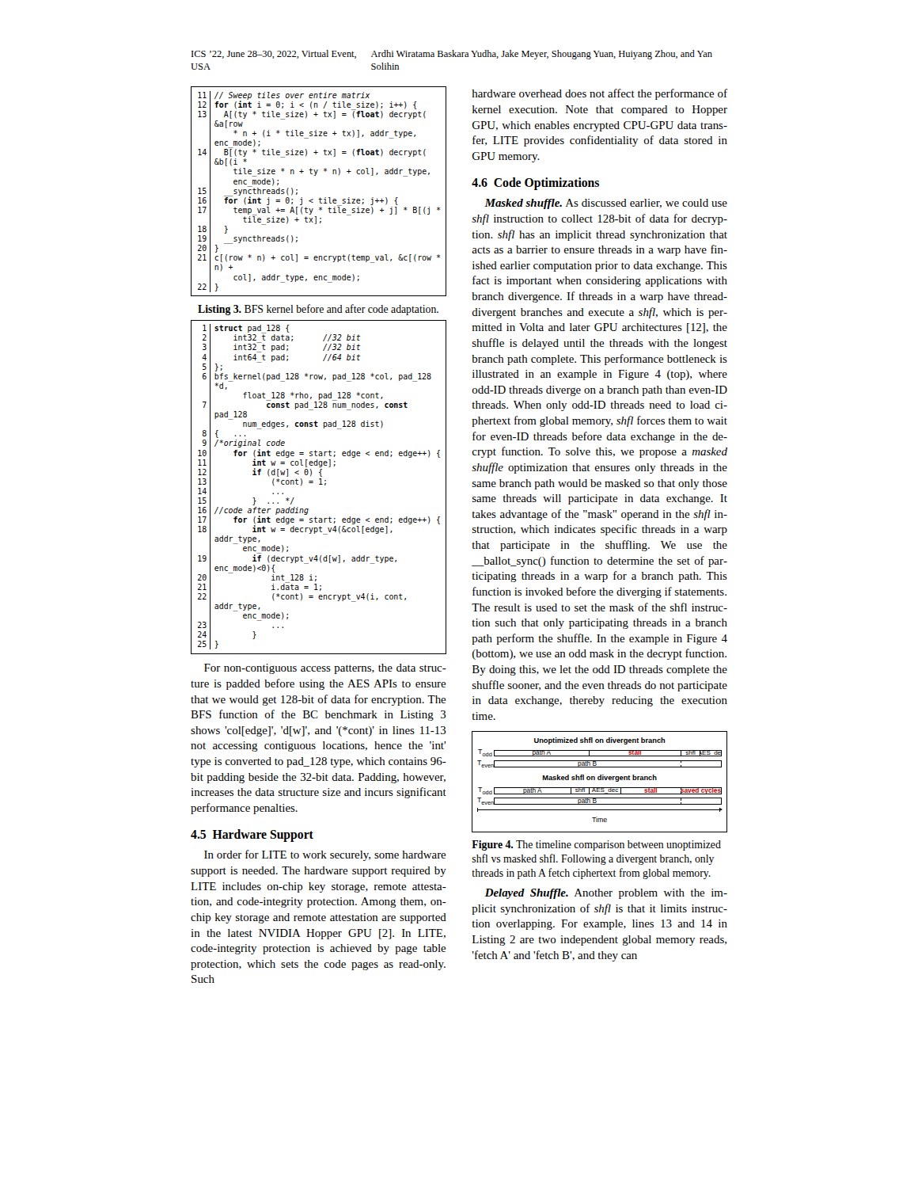ICS ’22, June 28–30, 2022, Virtual Event, USA
Ardhi Wiratama Baskara Yudha, Jake Meyer, Shougang Yuan, Huiyang Zhou, and Yan Solihin
| 11 | // Sweep tiles over entire matrix |
| 12 | for ( int i = 0; i < (n / tile_size); i++) { |
| 13 | A[(ty * tile_size) + tx] = ( float ) decrypt( &a[row * n + (i * tile_size + tx)], addr_type, enc_mode); |
| 14 | B[(ty * tile_size) + tx] = ( float ) decrypt( &b[(i * tile_size * n + ty * n) + col], addr_type, enc_mode); |
| 15 | __syncthreads(); |
| 16 | for ( int j = 0; j < tile_size; j++) { |
| 17 | temp_val += A[(ty * tile_size) + j] * B[(j * tile_size) + tx]; |
| 18 | } |
| 19 | __syncthreads(); |
| 20 | } |
| 21 | c[(row * n) + col] = encrypt(temp_val, &c[(row * n) + col], addr_type, enc_mode); |
| 22 | } |
Listing 3. BFS kernel before and after code adaptation.
| 1 | struct pad_128 { |
| 2 | int32_t data; //32 bit |
| 3 | int32_t pad; //32 bit |
| 4 | int64_t pad; //64 bit |
| 5 | }; |
| 6 | bfs_kernel(pad_128 *row, pad_128 *col, pad_128 *d, float_128 *rho, pad_128 *cont, |
| 7 | const pad_128 num_nodes, const pad_128 num_edges, const pad_128 dist) |
| 8 | { ... |
| 9 | /*original code |
| 10 | for ( int edge = start; edge < end; edge++) { |
| 11 | int w = col[edge]; |
| 12 | if (d[w] < 0) { |
| 13 | (*cont) = 1; |
| 14 | ... |
| 15 | } ... */ |
| 16 | //code after padding |
| 17 | for ( int edge = start; edge < end; edge++) { |
| 18 | int w = decrypt_v4(&col[edge], addr_type, enc_mode); |
| 19 | if (decrypt_v4(d[w], addr_type, enc_mode)<0){ |
| 20 | int_128 i; |
| 21 | i.data = 1; |
| 22 | (*cont) = encrypt_v4(i, cont, addr_type, enc_mode); |
| 23 | ... |
| 24 | } |
| 25 | } |
For non-contiguous access patterns, the data structure is padded before using the AES APIs to ensure that we would get 128-bit of data for encryption. The BFS function of the BC benchmark in Listing 3 shows 'col[edge]', 'd[w]', and '(*cont)' in lines 11-13 not accessing contiguous locations, hence the 'int' type is converted to pad_128 type, which contains 96-bit padding beside the 32-bit data. Padding, however, increases the data structure size and incurs significant performance penalties.
4.5 Hardware Support
In order for LITE to work securely, some hardware support is needed. The hardware support required by LITE includes on-chip key storage, remote attestation, and code-integrity protection. Among them, on-chip key storage and remote attestation are supported in the latest NVIDIA Hopper GPU [2]. In LITE, code-integrity protection is achieved by page table protection, which sets the code pages as read-only. Such
hardware overhead does not affect the performance of kernel execution. Note that compared to Hopper GPU, which enables encrypted CPU-GPU data transfer, LITE provides confidentiality of data stored in GPU memory.
4.6 Code Optimizations
Masked shuffle. As discussed earlier, we could use shfl instruction to collect 128-bit of data for decryption. shfl has an implicit thread synchronization that acts as a barrier to ensure threads in a warp have finished earlier computation prior to data exchange. This fact is important when considering applications with branch divergence. If threads in a warp have thread-divergent branches and execute a shfl, which is permitted in Volta and later GPU architectures [12], the shuffle is delayed until the threads with the longest branch path complete. This performance bottleneck is illustrated in an example in Figure 4 (top), where odd-ID threads diverge on a branch path than even-ID threads. When only odd-ID threads need to load ciphertext from global memory, shfl forces them to wait for even-ID threads before data exchange in the decrypt function. To solve this, we propose a masked shuffle optimization that ensures only threads in the same branch path would be masked so that only those same threads will participate in data exchange. It takes advantage of the "mask" operand in the shfl instruction, which indicates specific threads in a warp that participate in the shuffling. We use the __ballot_sync() function to determine the set of participating threads in a warp for a branch path. This function is invoked before the diverging if statements. The result is used to set the mask of the shfl instruction such that only participating threads in a branch path perform the shuffle. In the example in Figure 4 (bottom), we use an odd mask in the decrypt function. By doing this, we let the odd ID threads complete the shuffle sooner, and the even threads do not participate in data exchange, thereby reducing the execution time.
Unoptimized shfl on divergent branch
Todd
path A
stall
shfl
AES_dec
Teven
path B
Masked shfl on divergent branch
Todd
path A
shfl
AES_dec
stall
saved cycles
Teven
path B
Time
Figure 4. The timeline comparison between unoptimized shfl vs masked shfl. Following a divergent branch, only threads in path A fetch ciphertext from global memory.
Delayed Shuffle. Another problem with the implicit synchronization of shfl is that it limits instruction overlapping. For example, lines 13 and 14 in Listing 2 are two independent global memory reads, 'fetch A' and 'fetch B', and they can